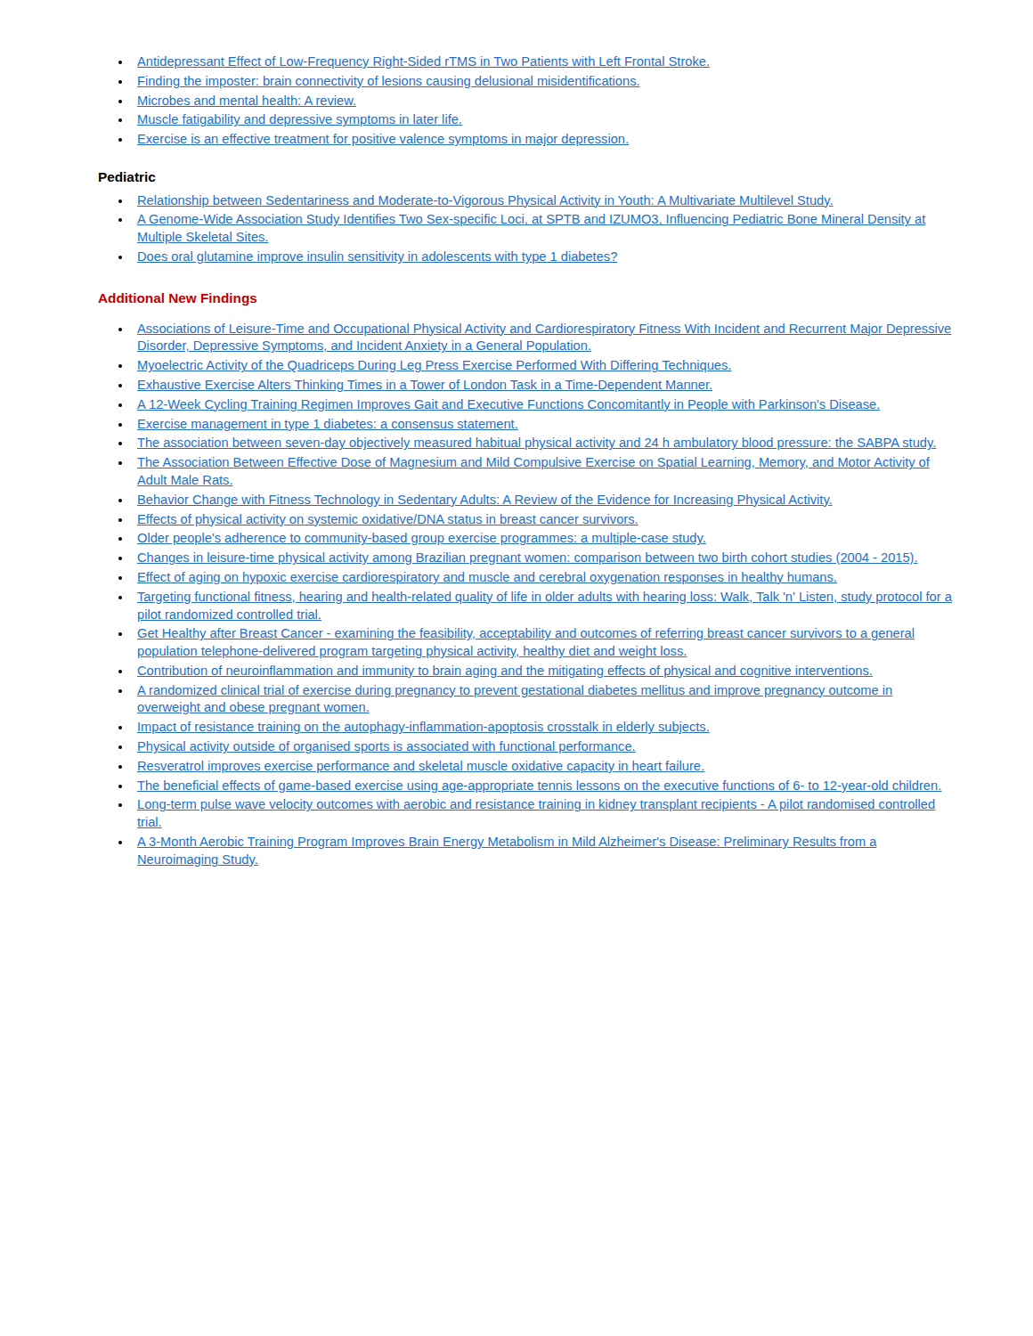Antidepressant Effect of Low-Frequency Right-Sided rTMS in Two Patients with Left Frontal Stroke.
Finding the imposter: brain connectivity of lesions causing delusional misidentifications.
Microbes and mental health: A review.
Muscle fatigability and depressive symptoms in later life.
Exercise is an effective treatment for positive valence symptoms in major depression.
Pediatric
Relationship between Sedentariness and Moderate-to-Vigorous Physical Activity in Youth: A Multivariate Multilevel Study.
A Genome-Wide Association Study Identifies Two Sex-specific Loci, at SPTB and IZUMO3, Influencing Pediatric Bone Mineral Density at Multiple Skeletal Sites.
Does oral glutamine improve insulin sensitivity in adolescents with type 1 diabetes?
Additional New Findings
Associations of Leisure-Time and Occupational Physical Activity and Cardiorespiratory Fitness With Incident and Recurrent Major Depressive Disorder, Depressive Symptoms, and Incident Anxiety in a General Population.
Myoelectric Activity of the Quadriceps During Leg Press Exercise Performed With Differing Techniques.
Exhaustive Exercise Alters Thinking Times in a Tower of London Task in a Time-Dependent Manner.
A 12-Week Cycling Training Regimen Improves Gait and Executive Functions Concomitantly in People with Parkinson's Disease.
Exercise management in type 1 diabetes: a consensus statement.
The association between seven-day objectively measured habitual physical activity and 24 h ambulatory blood pressure: the SABPA study.
The Association Between Effective Dose of Magnesium and Mild Compulsive Exercise on Spatial Learning, Memory, and Motor Activity of Adult Male Rats.
Behavior Change with Fitness Technology in Sedentary Adults: A Review of the Evidence for Increasing Physical Activity.
Effects of physical activity on systemic oxidative/DNA status in breast cancer survivors.
Older people's adherence to community-based group exercise programmes: a multiple-case study.
Changes in leisure-time physical activity among Brazilian pregnant women: comparison between two birth cohort studies (2004 - 2015).
Effect of aging on hypoxic exercise cardiorespiratory and muscle and cerebral oxygenation responses in healthy humans.
Targeting functional fitness, hearing and health-related quality of life in older adults with hearing loss: Walk, Talk 'n' Listen, study protocol for a pilot randomized controlled trial.
Get Healthy after Breast Cancer - examining the feasibility, acceptability and outcomes of referring breast cancer survivors to a general population telephone-delivered program targeting physical activity, healthy diet and weight loss.
Contribution of neuroinflammation and immunity to brain aging and the mitigating effects of physical and cognitive interventions.
A randomized clinical trial of exercise during pregnancy to prevent gestational diabetes mellitus and improve pregnancy outcome in overweight and obese pregnant women.
Impact of resistance training on the autophagy-inflammation-apoptosis crosstalk in elderly subjects.
Physical activity outside of organised sports is associated with functional performance.
Resveratrol improves exercise performance and skeletal muscle oxidative capacity in heart failure.
The beneficial effects of game-based exercise using age-appropriate tennis lessons on the executive functions of 6- to 12-year-old children.
Long-term pulse wave velocity outcomes with aerobic and resistance training in kidney transplant recipients - A pilot randomised controlled trial.
A 3-Month Aerobic Training Program Improves Brain Energy Metabolism in Mild Alzheimer's Disease: Preliminary Results from a Neuroimaging Study.